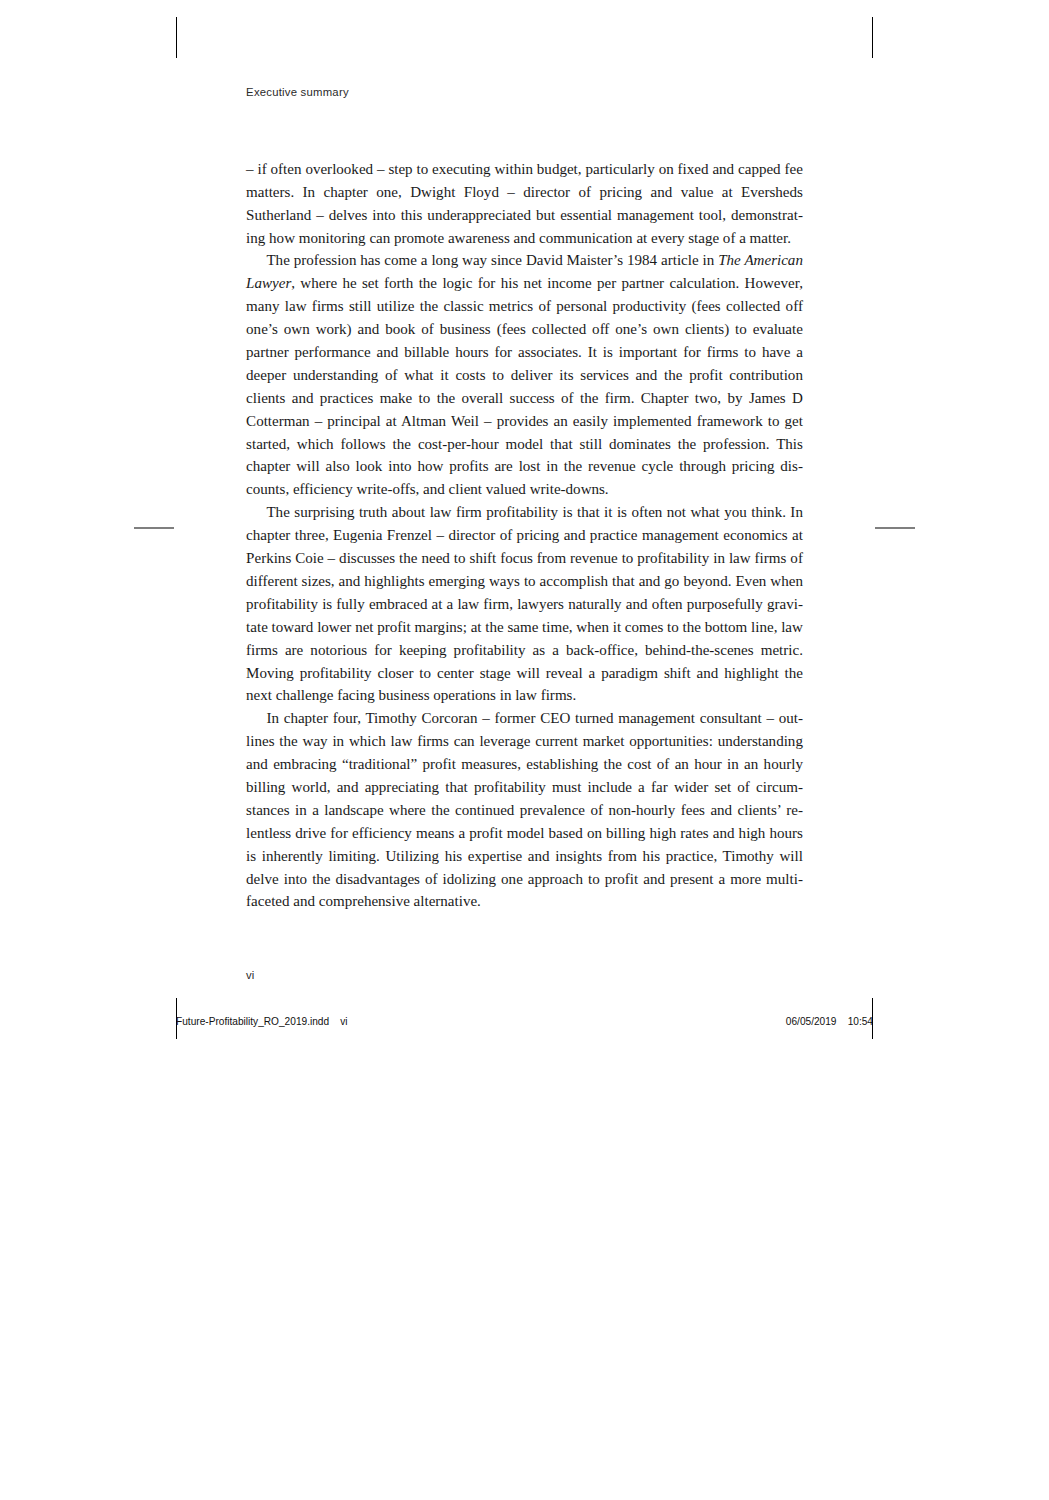Executive summary
– if often overlooked – step to executing within budget, particularly on fixed and capped fee matters. In chapter one, Dwight Floyd – director of pricing and value at Eversheds Sutherland – delves into this underappreciated but essential management tool, demonstrating how monitoring can promote awareness and communication at every stage of a matter.
The profession has come a long way since David Maister’s 1984 article in The American Lawyer, where he set forth the logic for his net income per partner calculation. However, many law firms still utilize the classic metrics of personal productivity (fees collected off one’s own work) and book of business (fees collected off one’s own clients) to evaluate partner performance and billable hours for associates. It is important for firms to have a deeper understanding of what it costs to deliver its services and the profit contribution clients and practices make to the overall success of the firm. Chapter two, by James D Cotterman – principal at Altman Weil – provides an easily implemented framework to get started, which follows the cost-per-hour model that still dominates the profession. This chapter will also look into how profits are lost in the revenue cycle through pricing discounts, efficiency write-offs, and client valued write-downs.
The surprising truth about law firm profitability is that it is often not what you think. In chapter three, Eugenia Frenzel – director of pricing and practice management economics at Perkins Coie – discusses the need to shift focus from revenue to profitability in law firms of different sizes, and highlights emerging ways to accomplish that and go beyond. Even when profitability is fully embraced at a law firm, lawyers naturally and often purposefully gravitate toward lower net profit margins; at the same time, when it comes to the bottom line, law firms are notorious for keeping profitability as a back-office, behind-the-scenes metric. Moving profitability closer to center stage will reveal a paradigm shift and highlight the next challenge facing business operations in law firms.
In chapter four, Timothy Corcoran – former CEO turned management consultant – outlines the way in which law firms can leverage current market opportunities: understanding and embracing “traditional” profit measures, establishing the cost of an hour in an hourly billing world, and appreciating that profitability must include a far wider set of circumstances in a landscape where the continued prevalence of non-hourly fees and clients’ relentless drive for efficiency means a profit model based on billing high rates and high hours is inherently limiting. Utilizing his expertise and insights from his practice, Timothy will delve into the disadvantages of idolizing one approach to profit and present a more multifaceted and comprehensive alternative.
vi
Future-Profitability_RO_2019.indd vi
06/05/201910:54